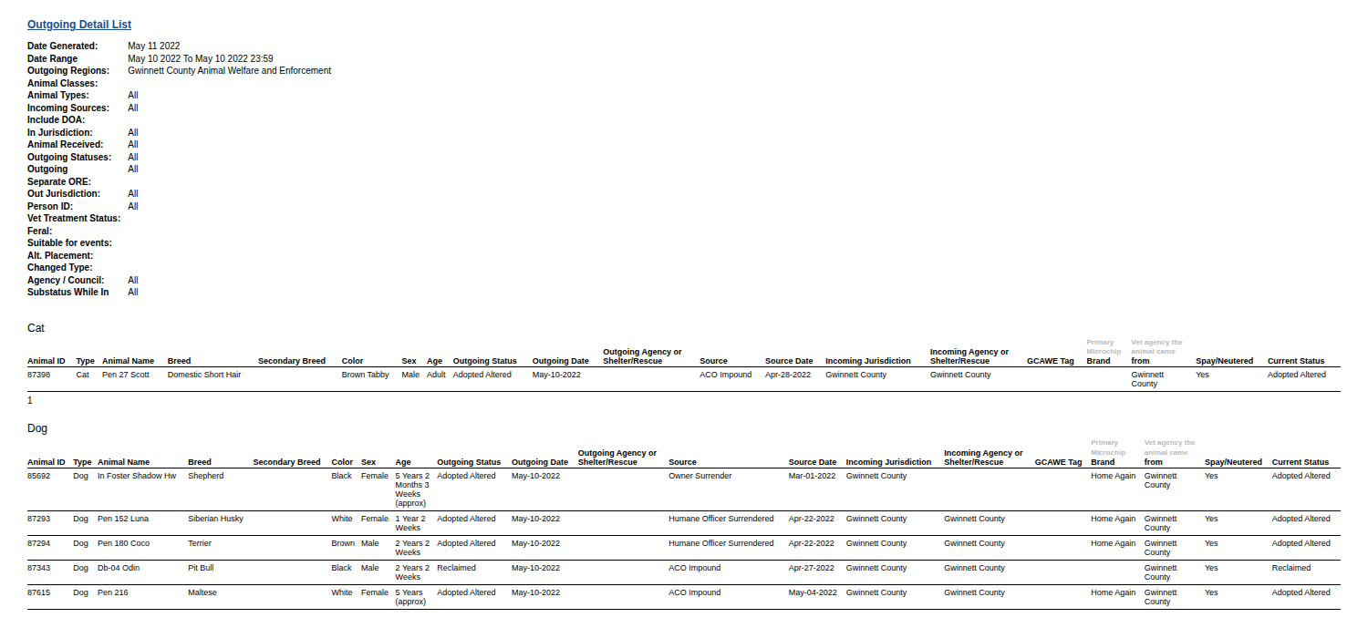Outgoing Detail List
| Date Generated: | May 11 2022 |
| Date Range | May 10 2022 To May 10 2022 23:59 |
| Outgoing Regions: | Gwinnett County Animal Welfare and Enforcement |
| Animal Classes: | |
| Animal Types: | All |
| Incoming Sources: | All |
| Include DOA: | |
| In Jurisdiction: | All |
| Animal Received: | All |
| Outgoing Statuses: | All |
| Outgoing | All |
| Separate ORE: | |
| Out Jurisdiction: | All |
| Person ID: | All |
| Vet Treatment Status: | |
| Feral: | |
| Suitable for events: | |
| Alt. Placement: | |
| Changed Type: | |
| Agency / Council: | All |
| Substatus While In | All |
Cat
| Animal ID | Type | Animal Name | Breed | Secondary Breed | Color | Sex | Age | Outgoing Status | Outgoing Date | Outgoing Agency or Shelter/Rescue | Source | Source Date | Incoming Jurisdiction | Incoming Agency or Shelter/Rescue | GCAWE Tag | Primary Microchip Brand | Vet agency the animal came from | Spay/Neutered | Current Status |
| --- | --- | --- | --- | --- | --- | --- | --- | --- | --- | --- | --- | --- | --- | --- | --- | --- | --- | --- | --- |
| 87398 | Cat | Pen 27 Scott | Domestic Short Hair | | Brown Tabby | Male | Adult | Adopted Altered | May-10-2022 | | ACO Impound | Apr-28-2022 | Gwinnett County | Gwinnett County | | | Gwinnett County | Yes | Adopted Altered |
1
Dog
| Animal ID | Type | Animal Name | Breed | Secondary Breed | Color | Sex | Age | Outgoing Status | Outgoing Date | Outgoing Agency or Shelter/Rescue | Source | Source Date | Incoming Jurisdiction | Incoming Agency or Shelter/Rescue | GCAWE Tag | Primary Microchip Brand | Vet agency the animal came from | Spay/Neutered | Current Status |
| --- | --- | --- | --- | --- | --- | --- | --- | --- | --- | --- | --- | --- | --- | --- | --- | --- | --- | --- | --- |
| 85692 | Dog | In Foster Shadow Hw | Shepherd | | Black | Female | 5 Years 2 Months 3 Weeks (approx) | Adopted Altered | May-10-2022 | | Owner Surrender | Mar-01-2022 | Gwinnett County | | | Home Again | Gwinnett County | Yes | Adopted Altered |
| 87293 | Dog | Pen 152 Luna | Siberian Husky | | White | Female | 1 Year 2 Weeks | Adopted Altered | May-10-2022 | | Humane Officer Surrendered | Apr-22-2022 | Gwinnett County | Gwinnett County | | Home Again | Gwinnett County | Yes | Adopted Altered |
| 87294 | Dog | Pen 180 Coco | Terrier | | Brown | Male | 2 Years 2 Weeks | Adopted Altered | May-10-2022 | | Humane Officer Surrendered | Apr-22-2022 | Gwinnett County | Gwinnett County | | Home Again | Gwinnett County | Yes | Adopted Altered |
| 87343 | Dog | Db-04 Odin | Pit Bull | | Black | Male | 2 Years 2 Weeks | Reclaimed | May-10-2022 | | ACO Impound | Apr-27-2022 | Gwinnett County | Gwinnett County | | | Gwinnett County | Yes | Reclaimed |
| 87615 | Dog | Pen 216 | Maltese | | White | Female | 5 Years (approx) | Adopted Altered | May-10-2022 | | ACO Impound | May-04-2022 | Gwinnett County | Gwinnett County | | Home Again | Gwinnett County | Yes | Adopted Altered |